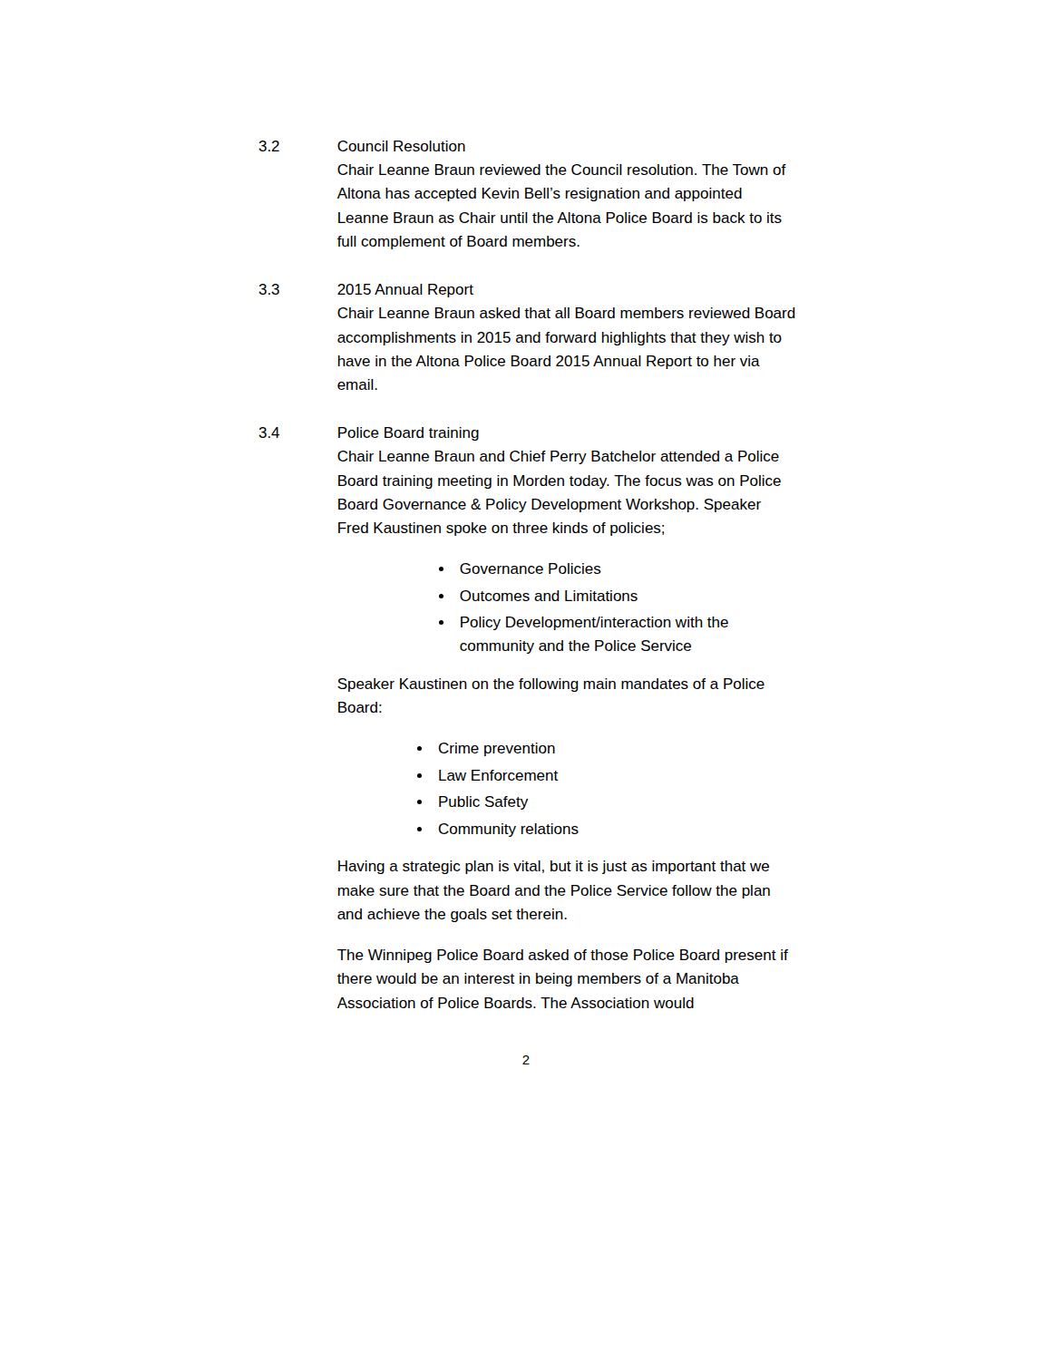3.2
Council Resolution
Chair Leanne Braun reviewed the Council resolution. The Town of Altona has accepted Kevin Bell’s resignation and appointed Leanne Braun as Chair until the Altona Police Board is back to its full complement of Board members.
3.3
2015 Annual Report
Chair Leanne Braun asked that all Board members reviewed Board accomplishments in 2015 and forward highlights that they wish to have in the Altona Police Board 2015 Annual Report to her via email.
3.4
Police Board training
Chair Leanne Braun and Chief Perry Batchelor attended a Police Board training meeting in Morden today. The focus was on Police Board Governance & Policy Development Workshop. Speaker Fred Kaustinen spoke on three kinds of policies;
Governance Policies
Outcomes and Limitations
Policy Development/interaction with the community and the Police Service
Speaker Kaustinen on the following main mandates of a Police Board:
Crime prevention
Law Enforcement
Public Safety
Community relations
Having a strategic plan is vital, but it is just as important that we make sure that the Board and the Police Service follow the plan and achieve the goals set therein.
The Winnipeg Police Board asked of those Police Board present if there would be an interest in being members of a Manitoba Association of Police Boards. The Association would
2